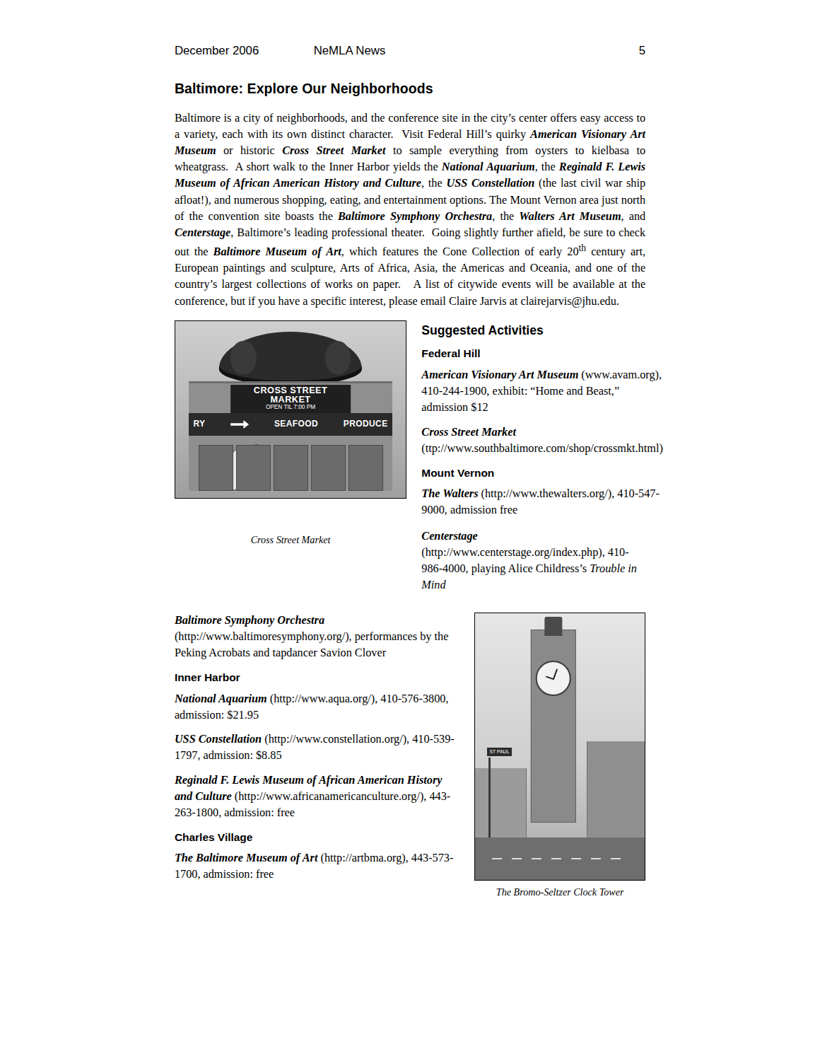December 2006 NeMLA News 5
Baltimore: Explore Our Neighborhoods
Baltimore is a city of neighborhoods, and the conference site in the city’s center offers easy access to a variety, each with its own distinct character. Visit Federal Hill’s quirky American Visionary Art Museum or historic Cross Street Market to sample everything from oysters to kielbasa to wheatgrass. A short walk to the Inner Harbor yields the National Aquarium, the Reginald F. Lewis Museum of African American History and Culture, the USS Constellation (the last civil war ship afloat!), and numerous shopping, eating, and entertainment options. The Mount Vernon area just north of the convention site boasts the Baltimore Symphony Orchestra, the Walters Art Museum, and Centerstage, Baltimore’s leading professional theater. Going slightly further afield, be sure to check out the Baltimore Museum of Art, which features the Cone Collection of early 20th century art, European paintings and sculpture, Arts of Africa, Asia, the Americas and Oceania, and one of the country’s largest collections of works on paper. A list of citywide events will be available at the conference, but if you have a specific interest, please email Claire Jarvis at clairejarvis@jhu.edu.
CROSS STREET
MARKETOPEN TIL 7:00 PM
RY SEAFOOD PRODUCE
Suggested Activities
Federal Hill
American Visionary Art Museum (www.avam.org), 410-244-1900, exhibit: “Home and Beast,” admission $12
Cross Street Market (ttp://www.southbaltimore.com/shop/crossmkt.html)
Mount Vernon
The Walters (http://www.thewalters.org/), 410-547-9000, admission free
Cross Street Market
Centerstage (http://www.centerstage.org/index.php), 410-986-4000, playing Alice Childress’s Trouble in Mind
Baltimore Symphony Orchestra (http://www.baltimoresymphony.org/), performances by the Peking Acrobats and tapdancer Savion Clover
Inner Harbor
National Aquarium (http://www.aqua.org/), 410-576-3800, admission: $21.95
USS Constellation (http://www.constellation.org/), 410-539-1797, admission: $8.85
Reginald F. Lewis Museum of African American History and Culture (http://www.africanamericanculture.org/), 443-263-1800, admission: free
Charles Village
The Baltimore Museum of Art (http://artbma.org), 443-573-1700, admission: free
The Bromo-Seltzer Clock Tower